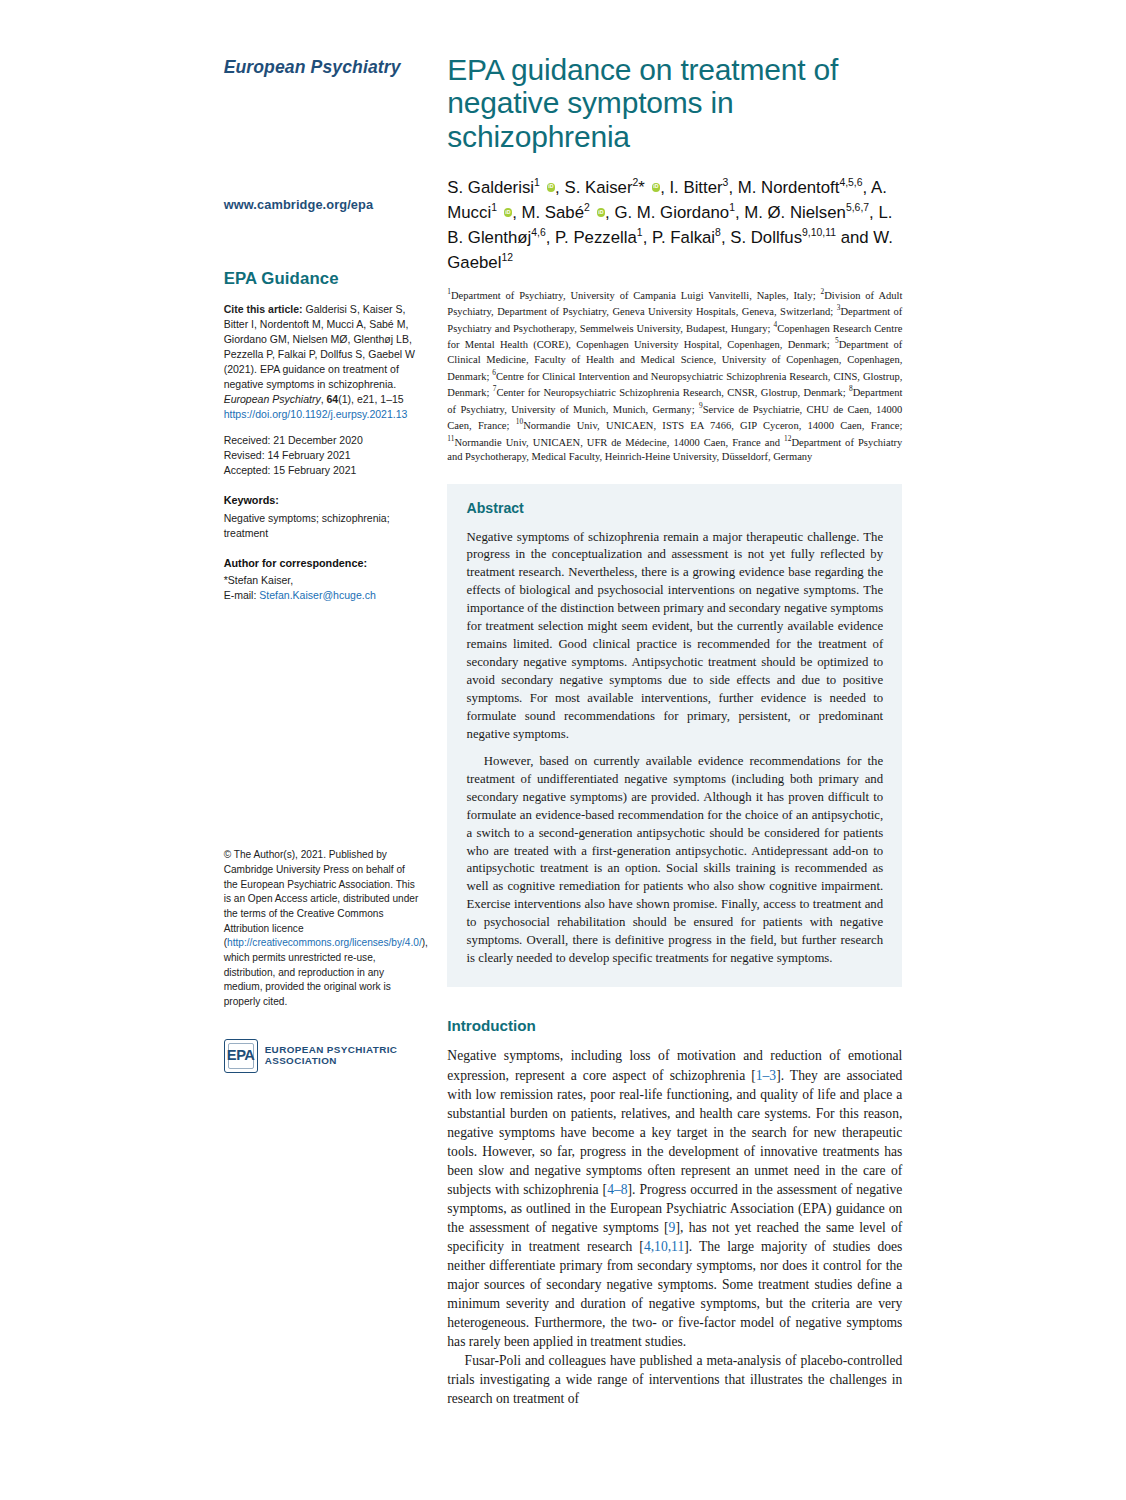European Psychiatry
EPA guidance on treatment of negative symptoms in schizophrenia
www.cambridge.org/epa
EPA Guidance
Cite this article: Galderisi S, Kaiser S, Bitter I, Nordentoft M, Mucci A, Sabé M, Giordano GM, Nielsen MØ, Glenthøj LB, Pezzella P, Falkai P, Dollfus S, Gaebel W (2021). EPA guidance on treatment of negative symptoms in schizophrenia. European Psychiatry, 64(1), e21, 1–15 https://doi.org/10.1192/j.eurpsy.2021.13
Received: 21 December 2020
Revised: 14 February 2021
Accepted: 15 February 2021
Keywords:
Negative symptoms; schizophrenia; treatment
Author for correspondence:
*Stefan Kaiser,
E-mail: Stefan.Kaiser@hcuge.ch
© The Author(s), 2021. Published by Cambridge University Press on behalf of the European Psychiatric Association. This is an Open Access article, distributed under the terms of the Creative Commons Attribution licence (http://creativecommons.org/licenses/by/4.0/), which permits unrestricted re-use, distribution, and reproduction in any medium, provided the original work is properly cited.
EPA
EUROPEAN PSYCHIATRIC
ASSOCIATION
S. Galderisi1 , S. Kaiser2* , I. Bitter3, M. Nordentoft4,5,6, A. Mucci1 , M. Sabé2 , G. M. Giordano1, M. Ø. Nielsen5,6,7, L. B. Glenthøj4,6, P. Pezzella1, P. Falkai8, S. Dollfus9,10,11 and W. Gaebel12
1Department of Psychiatry, University of Campania Luigi Vanvitelli, Naples, Italy; 2Division of Adult Psychiatry, Department of Psychiatry, Geneva University Hospitals, Geneva, Switzerland; 3Department of Psychiatry and Psychotherapy, Semmelweis University, Budapest, Hungary; 4Copenhagen Research Centre for Mental Health (CORE), Copenhagen University Hospital, Copenhagen, Denmark; 5Department of Clinical Medicine, Faculty of Health and Medical Science, University of Copenhagen, Copenhagen, Denmark; 6Centre for Clinical Intervention and Neuropsychiatric Schizophrenia Research, CINS, Glostrup, Denmark; 7Center for Neuropsychiatric Schizophrenia Research, CNSR, Glostrup, Denmark; 8Department of Psychiatry, University of Munich, Munich, Germany; 9Service de Psychiatrie, CHU de Caen, 14000 Caen, France; 10Normandie Univ, UNICAEN, ISTS EA 7466, GIP Cyceron, 14000 Caen, France; 11Normandie Univ, UNICAEN, UFR de Médecine, 14000 Caen, France and 12Department of Psychiatry and Psychotherapy, Medical Faculty, Heinrich-Heine University, Düsseldorf, Germany
Abstract
Negative symptoms of schizophrenia remain a major therapeutic challenge. The progress in the conceptualization and assessment is not yet fully reflected by treatment research. Nevertheless, there is a growing evidence base regarding the effects of biological and psychosocial interventions on negative symptoms. The importance of the distinction between primary and secondary negative symptoms for treatment selection might seem evident, but the currently available evidence remains limited. Good clinical practice is recommended for the treatment of secondary negative symptoms. Antipsychotic treatment should be optimized to avoid secondary negative symptoms due to side effects and due to positive symptoms. For most available interventions, further evidence is needed to formulate sound recommendations for primary, persistent, or predominant negative symptoms.
However, based on currently available evidence recommendations for the treatment of undifferentiated negative symptoms (including both primary and secondary negative symptoms) are provided. Although it has proven difficult to formulate an evidence-based recommendation for the choice of an antipsychotic, a switch to a second-generation antipsychotic should be considered for patients who are treated with a first-generation antipsychotic. Antidepressant add-on to antipsychotic treatment is an option. Social skills training is recommended as well as cognitive remediation for patients who also show cognitive impairment. Exercise interventions also have shown promise. Finally, access to treatment and to psychosocial rehabilitation should be ensured for patients with negative symptoms. Overall, there is definitive progress in the field, but further research is clearly needed to develop specific treatments for negative symptoms.
Introduction
Negative symptoms, including loss of motivation and reduction of emotional expression, represent a core aspect of schizophrenia [1–3]. They are associated with low remission rates, poor real-life functioning, and quality of life and place a substantial burden on patients, relatives, and health care systems. For this reason, negative symptoms have become a key target in the search for new therapeutic tools. However, so far, progress in the development of innovative treatments has been slow and negative symptoms often represent an unmet need in the care of subjects with schizophrenia [4–8]. Progress occurred in the assessment of negative symptoms, as outlined in the European Psychiatric Association (EPA) guidance on the assessment of negative symptoms [9], has not yet reached the same level of specificity in treatment research [4,10,11]. The large majority of studies does neither differentiate primary from secondary symptoms, nor does it control for the major sources of secondary negative symptoms. Some treatment studies define a minimum severity and duration of negative symptoms, but the criteria are very heterogeneous. Furthermore, the two- or five-factor model of negative symptoms has rarely been applied in treatment studies.
Fusar-Poli and colleagues have published a meta-analysis of placebo-controlled trials investigating a wide range of interventions that illustrates the challenges in research on treatment of